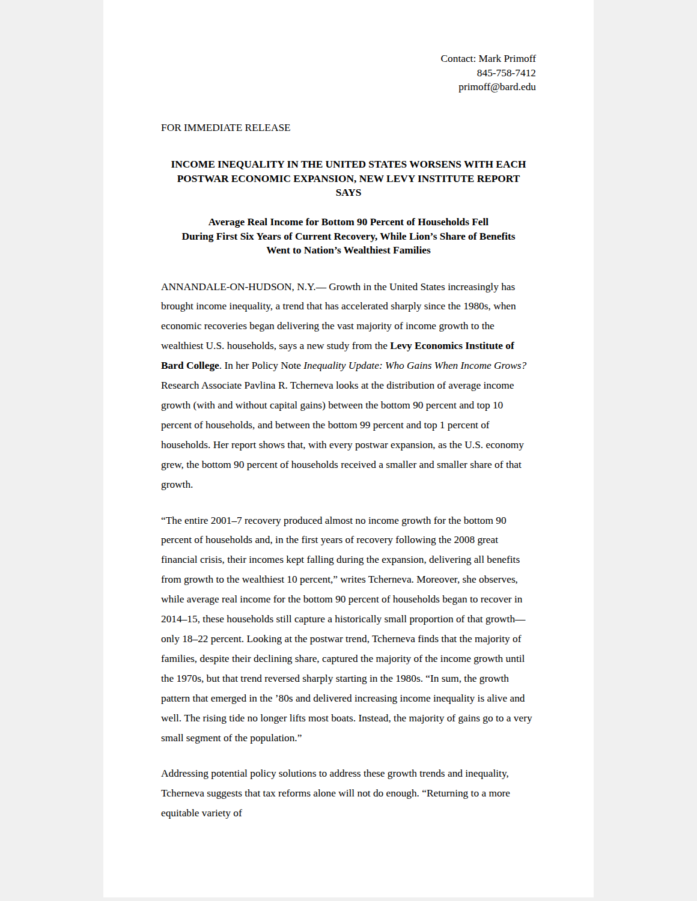Contact: Mark Primoff
845-758-7412
primoff@bard.edu
FOR IMMEDIATE RELEASE
Income Inequality in the United States Worsens with Each
Postwar Economic Expansion, New Levy Institute Report Says
Average Real Income for Bottom 90 Percent of Households Fell
During First Six Years of Current Recovery, While Lion’s Share of Benefits
Went to Nation’s Wealthiest Families
ANNANDALE-ON-HUDSON, N.Y.— Growth in the United States increasingly has brought income inequality, a trend that has accelerated sharply since the 1980s, when economic recoveries began delivering the vast majority of income growth to the wealthiest U.S. households, says a new study from the Levy Economics Institute of Bard College. In her Policy Note Inequality Update: Who Gains When Income Grows? Research Associate Pavlina R. Tcherneva looks at the distribution of average income growth (with and without capital gains) between the bottom 90 percent and top 10 percent of households, and between the bottom 99 percent and top 1 percent of households. Her report shows that, with every postwar expansion, as the U.S. economy grew, the bottom 90 percent of households received a smaller and smaller share of that growth.
“The entire 2001–7 recovery produced almost no income growth for the bottom 90 percent of households and, in the first years of recovery following the 2008 great financial crisis, their incomes kept falling during the expansion, delivering all benefits from growth to the wealthiest 10 percent,” writes Tcherneva. Moreover, she observes, while average real income for the bottom 90 percent of households began to recover in 2014–15, these households still capture a historically small proportion of that growth—only 18–22 percent. Looking at the postwar trend, Tcherneva finds that the majority of families, despite their declining share, captured the majority of the income growth until the 1970s, but that trend reversed sharply starting in the 1980s. “In sum, the growth pattern that emerged in the ’80s and delivered increasing income inequality is alive and well. The rising tide no longer lifts most boats. Instead, the majority of gains go to a very small segment of the population.”
Addressing potential policy solutions to address these growth trends and inequality, Tcherneva suggests that tax reforms alone will not do enough. “Returning to a more equitable variety of